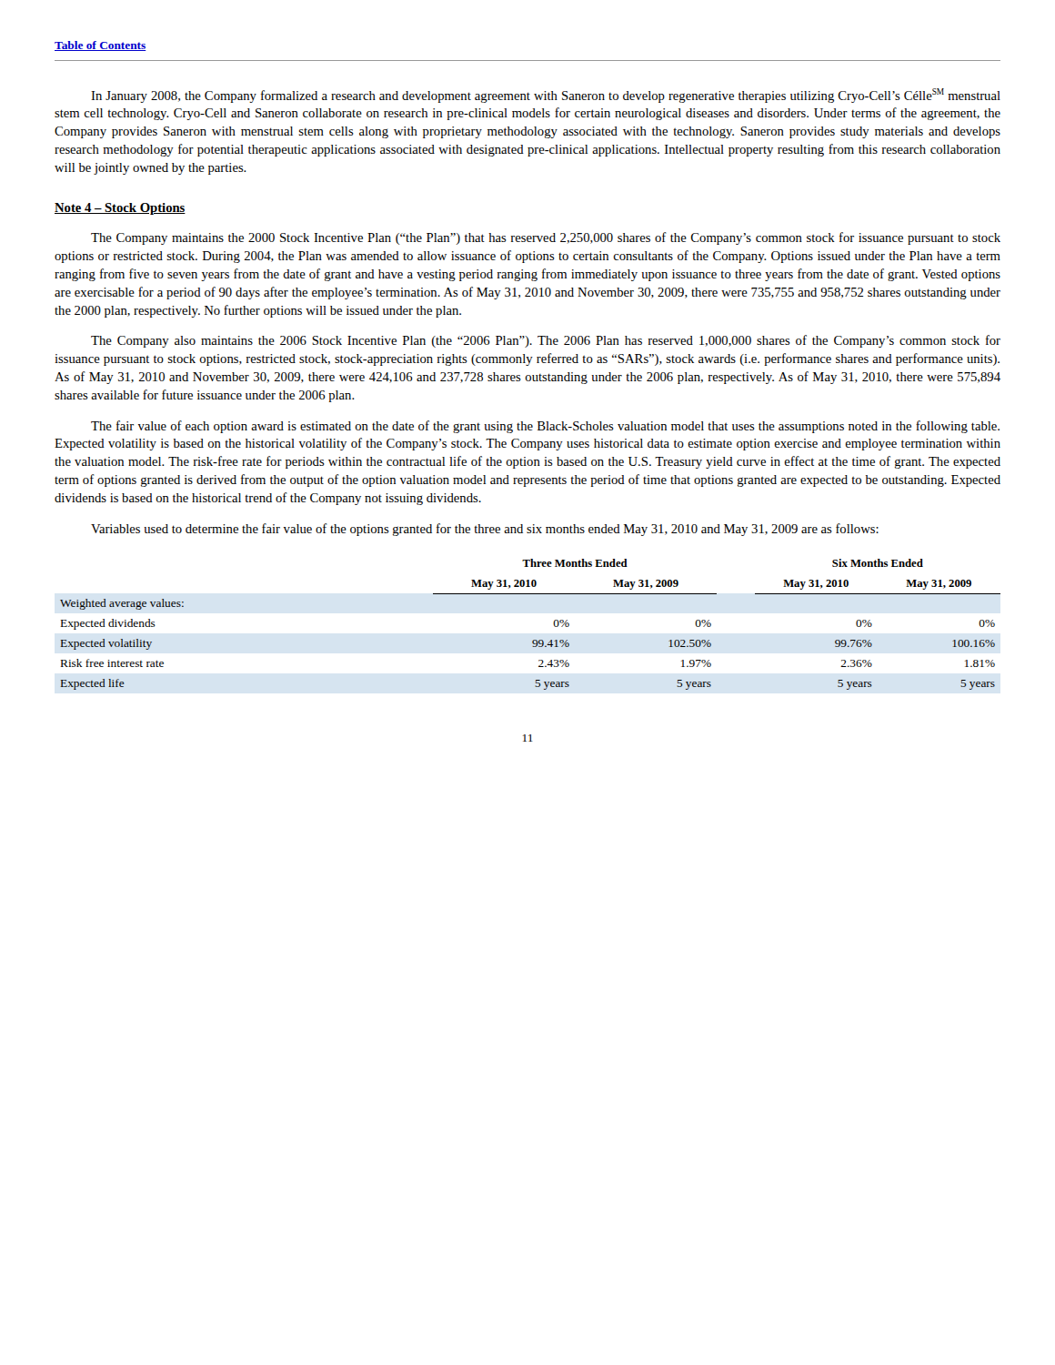Table of Contents
In January 2008, the Company formalized a research and development agreement with Saneron to develop regenerative therapies utilizing Cryo-Cell’s CélleSM menstrual stem cell technology. Cryo-Cell and Saneron collaborate on research in pre-clinical models for certain neurological diseases and disorders. Under terms of the agreement, the Company provides Saneron with menstrual stem cells along with proprietary methodology associated with the technology. Saneron provides study materials and develops research methodology for potential therapeutic applications associated with designated pre-clinical applications. Intellectual property resulting from this research collaboration will be jointly owned by the parties.
Note 4 – Stock Options
The Company maintains the 2000 Stock Incentive Plan (“the Plan”) that has reserved 2,250,000 shares of the Company’s common stock for issuance pursuant to stock options or restricted stock. During 2004, the Plan was amended to allow issuance of options to certain consultants of the Company. Options issued under the Plan have a term ranging from five to seven years from the date of grant and have a vesting period ranging from immediately upon issuance to three years from the date of grant. Vested options are exercisable for a period of 90 days after the employee’s termination. As of May 31, 2010 and November 30, 2009, there were 735,755 and 958,752 shares outstanding under the 2000 plan, respectively. No further options will be issued under the plan.
The Company also maintains the 2006 Stock Incentive Plan (the “2006 Plan”). The 2006 Plan has reserved 1,000,000 shares of the Company’s common stock for issuance pursuant to stock options, restricted stock, stock-appreciation rights (commonly referred to as “SARs”), stock awards (i.e. performance shares and performance units). As of May 31, 2010 and November 30, 2009, there were 424,106 and 237,728 shares outstanding under the 2006 plan, respectively. As of May 31, 2010, there were 575,894 shares available for future issuance under the 2006 plan.
The fair value of each option award is estimated on the date of the grant using the Black-Scholes valuation model that uses the assumptions noted in the following table. Expected volatility is based on the historical volatility of the Company’s stock. The Company uses historical data to estimate option exercise and employee termination within the valuation model. The risk-free rate for periods within the contractual life of the option is based on the U.S. Treasury yield curve in effect at the time of grant. The expected term of options granted is derived from the output of the option valuation model and represents the period of time that options granted are expected to be outstanding. Expected dividends is based on the historical trend of the Company not issuing dividends.
Variables used to determine the fair value of the options granted for the three and six months ended May 31, 2010 and May 31, 2009 are as follows:
| | Three Months Ended | | Six Months Ended |
| | May 31, 2010 | May 31, 2009 | | May 31, 2010 | May 31, 2009 |
| Weighted average values: | | | | | |
| Expected dividends | 0% | 0% | | 0% | 0% |
| Expected volatility | 99.41% | 102.50% | | 99.76% | 100.16% |
| Risk free interest rate | 2.43% | 1.97% | | 2.36% | 1.81% |
| Expected life | 5 years | 5 years | | 5 years | 5 years |
11